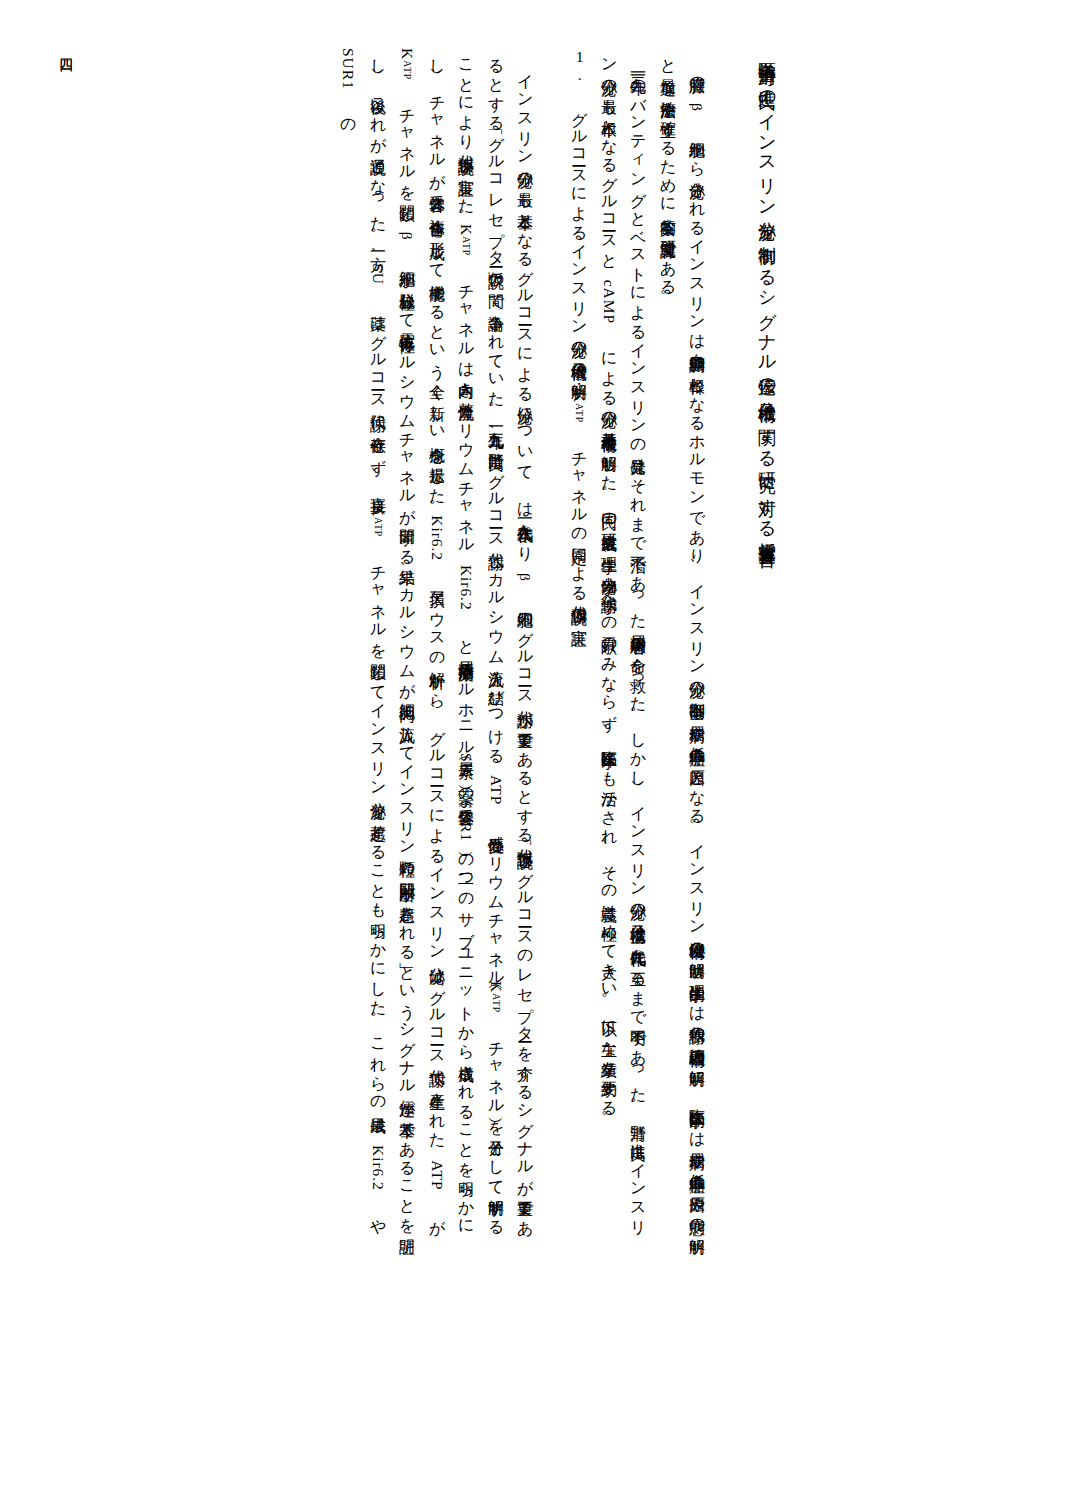四四
医学博士清野　進氏の「インスリン分泌を制御するシグナル伝達の分子機構に関する研究」に対する授賞審査要旨
膵臓の β 細胞から分泌されるインスリンは血糖調節の根幹となるホルモンであり、インスリン分泌の制御不全は糖尿病や低血糖症の原因となる。インスリン分泌機構の解明は生理学的には糖代謝の調節機構の解明に、臨床医学的には糖尿病や低血糖症の原因や病態の解明と最適な治療法を確立するために本質的な研究課題である。
一九二一年のバンティングとベストによるインスリンの発見はそれまで不治であった糖尿病患者の命を救った。しかし、インスリン分泌の分子機構は一九九〇年代に至るまで不明であった。清野　進氏はインスリン分泌の最も根本となるグルコースと cAMP による分泌の基本分子機構を解明した。同氏の研究成果は生理学、内分泌学、代謝学への貢献のみならず、臨床医学にも活かされ、その意義は極めて大きい。以下に主な業績を要約する。
1.　グルコースによるインスリン分泌の分子機構の解明：KATP チャネルの同定による代謝仮説の実証
インスリン分泌の最も基本となるグルコースによる分泌について は一九六〇年代より β 細胞のグルコース代謝が重要であるとする「代謝仮説」とグルコースのレセプターを介するシグナルが重要であるとする「グルコレセプター仮説」の間で論争されていた。一九九五年、清野氏はグルコース代謝とカルシウム流入を結びつける ATP 感受性カリウムチャネル（KATP チャネル）を分子として解明することにより代謝仮説を実証した。KATP チャネルは内向き整流性カリウムチャネル Kir6.2 と糖尿病治療薬スルホニル尿素（SU）薬の受容体（SUR1）の二つのサブユニットから構成されることを明らかにし、チャネルが受容体と複合体を形成して機能するという全く新しい概念を提示した。Kir6.2 欠損マウスの解析から、グルコースによるインスリン分泌は「グルコース代謝で産生された ATP が KATP チャネルを閉鎖し、β 細胞が脱分極して電位依存性カルシウムチャネルが開口する結果、カルシウムが細胞内に流入してインスリン顆粒の開口放出が惹起される」というシグナル伝達が基本であることを証明し、以後これが通説となった。一方、SU 薬はグルコース代謝に依存せず、直接 KATP チャネルを閉鎖してインスリン分泌を惹起することも明らかにした。これらの成果は Kir6.2 や SUR1 の